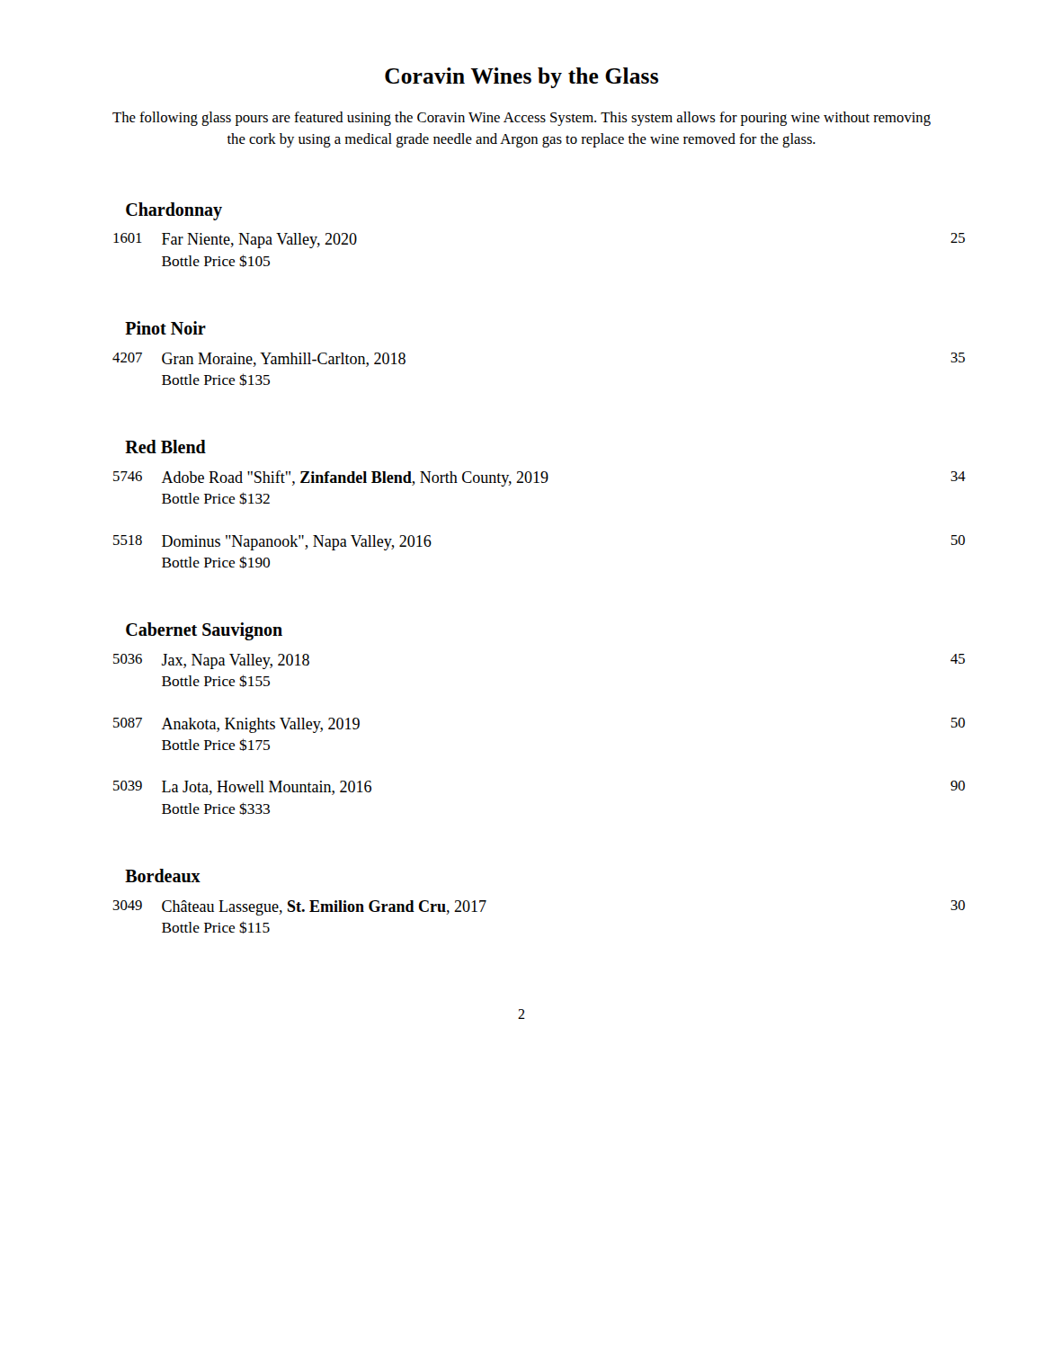Coravin Wines by the Glass
The following glass pours are featured usining the Coravin Wine Access System. This system allows for pouring wine without removing the cork by using a medical grade needle and Argon gas to replace the wine removed for the glass.
Chardonnay
| 1601 | Far Niente, Napa Valley, 2020 | 25 |
| | Bottle Price $105 | |
Pinot Noir
| 4207 | Gran Moraine, Yamhill-Carlton, 2018 | 35 |
| | Bottle Price $135 | |
Red Blend
| 5746 | Adobe Road "Shift", Zinfandel Blend , North County, 2019 | 34 |
| | Bottle Price $132 | |
| 5518 | Dominus "Napanook", Napa Valley, 2016 | 50 |
| | Bottle Price $190 | |
Cabernet Sauvignon
| 5036 | Jax, Napa Valley, 2018 | 45 |
| | Bottle Price $155 | |
| 5087 | Anakota, Knights Valley, 2019 | 50 |
| | Bottle Price $175 | |
| 5039 | La Jota, Howell Mountain, 2016 | 90 |
| | Bottle Price $333 | |
Bordeaux
| 3049 | Château Lassegue, St. Emilion Grand Cru , 2017 | 30 |
| | Bottle Price $115 | |
2